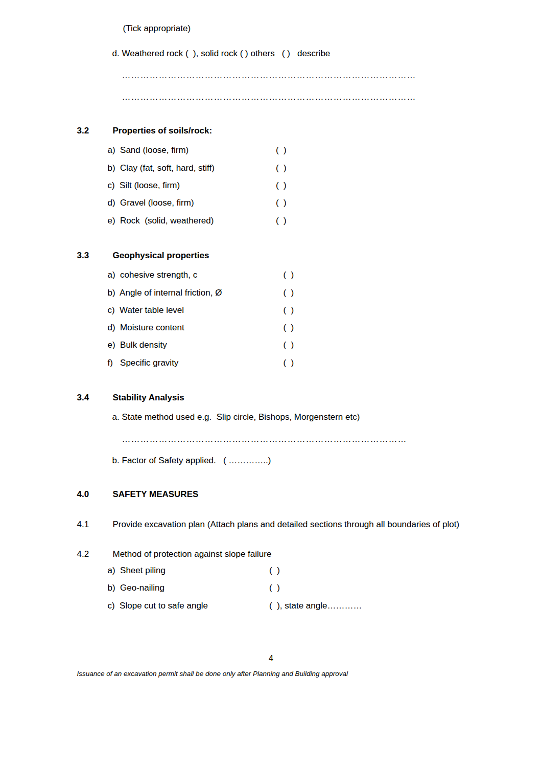(Tick appropriate)
Weathered rock ( ), solid rock ( ) others ( ) describe …………………………………………………………………………………… ……………………………………………………………………………………
3.2 Properties of soils/rock:
| a) Sand (loose, firm) | ( ) |
| b) Clay (fat, soft, hard, stiff) | ( ) |
| c) Silt (loose, firm) | ( ) |
| d) Gravel (loose, firm) | ( ) |
| e) Rock (solid, weathered) | ( ) |
3.3 Geophysical properties
| a) cohesive strength, c | ( ) |
| b) Angle of internal friction, Ø | ( ) |
| c) Water table level | ( ) |
| d) Moisture content | ( ) |
| e) Bulk density | ( ) |
| f) Specific gravity | ( ) |
3.4 Stability Analysis
State method used e.g. Slip circle, Bishops, Morgenstern etc) …………………………………………………………………………………
Factor of Safety applied. ( …………..)
4.0 SAFETY MEASURES
4.1 Provide excavation plan (Attach plans and detailed sections through all boundaries of plot)
4.2 Method of protection against slope failure
| a) Sheet piling | ( ) |
| b) Geo-nailing | ( ) |
| c) Slope cut to safe angle | ( ), state angle………… |
4
Issuance of an excavation permit shall be done only after Planning and Building approval